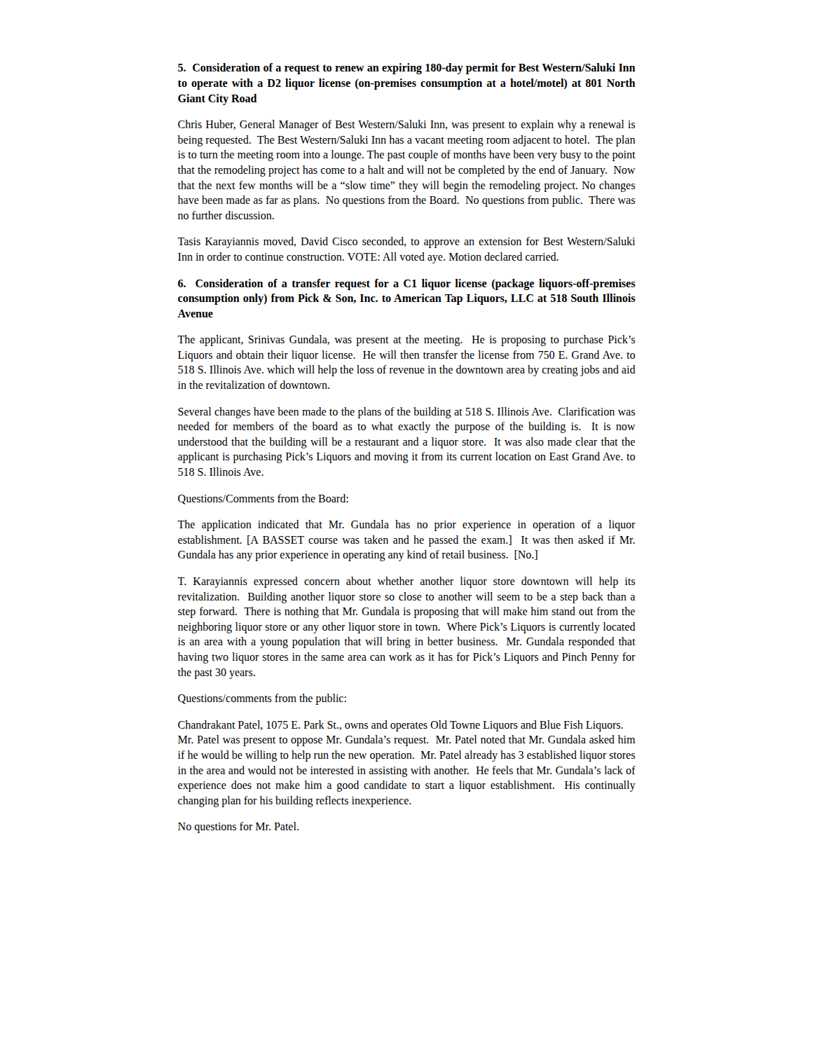5. Consideration of a request to renew an expiring 180-day permit for Best Western/Saluki Inn to operate with a D2 liquor license (on-premises consumption at a hotel/motel) at 801 North Giant City Road
Chris Huber, General Manager of Best Western/Saluki Inn, was present to explain why a renewal is being requested. The Best Western/Saluki Inn has a vacant meeting room adjacent to hotel. The plan is to turn the meeting room into a lounge. The past couple of months have been very busy to the point that the remodeling project has come to a halt and will not be completed by the end of January. Now that the next few months will be a “slow time” they will begin the remodeling project. No changes have been made as far as plans. No questions from the Board. No questions from public. There was no further discussion.
Tasis Karayiannis moved, David Cisco seconded, to approve an extension for Best Western/Saluki Inn in order to continue construction. VOTE: All voted aye. Motion declared carried.
6. Consideration of a transfer request for a C1 liquor license (package liquors-off-premises consumption only) from Pick & Son, Inc. to American Tap Liquors, LLC at 518 South Illinois Avenue
The applicant, Srinivas Gundala, was present at the meeting. He is proposing to purchase Pick’s Liquors and obtain their liquor license. He will then transfer the license from 750 E. Grand Ave. to 518 S. Illinois Ave. which will help the loss of revenue in the downtown area by creating jobs and aid in the revitalization of downtown.
Several changes have been made to the plans of the building at 518 S. Illinois Ave. Clarification was needed for members of the board as to what exactly the purpose of the building is. It is now understood that the building will be a restaurant and a liquor store. It was also made clear that the applicant is purchasing Pick’s Liquors and moving it from its current location on East Grand Ave. to 518 S. Illinois Ave.
Questions/Comments from the Board:
The application indicated that Mr. Gundala has no prior experience in operation of a liquor establishment. [A BASSET course was taken and he passed the exam.] It was then asked if Mr. Gundala has any prior experience in operating any kind of retail business. [No.]
T. Karayiannis expressed concern about whether another liquor store downtown will help its revitalization. Building another liquor store so close to another will seem to be a step back than a step forward. There is nothing that Mr. Gundala is proposing that will make him stand out from the neighboring liquor store or any other liquor store in town. Where Pick’s Liquors is currently located is an area with a young population that will bring in better business. Mr. Gundala responded that having two liquor stores in the same area can work as it has for Pick’s Liquors and Pinch Penny for the past 30 years.
Questions/comments from the public:
Chandrakant Patel, 1075 E. Park St., owns and operates Old Towne Liquors and Blue Fish Liquors.
Mr. Patel was present to oppose Mr. Gundala’s request. Mr. Patel noted that Mr. Gundala asked him if he would be willing to help run the new operation. Mr. Patel already has 3 established liquor stores in the area and would not be interested in assisting with another. He feels that Mr. Gundala’s lack of experience does not make him a good candidate to start a liquor establishment. His continually changing plan for his building reflects inexperience.
No questions for Mr. Patel.